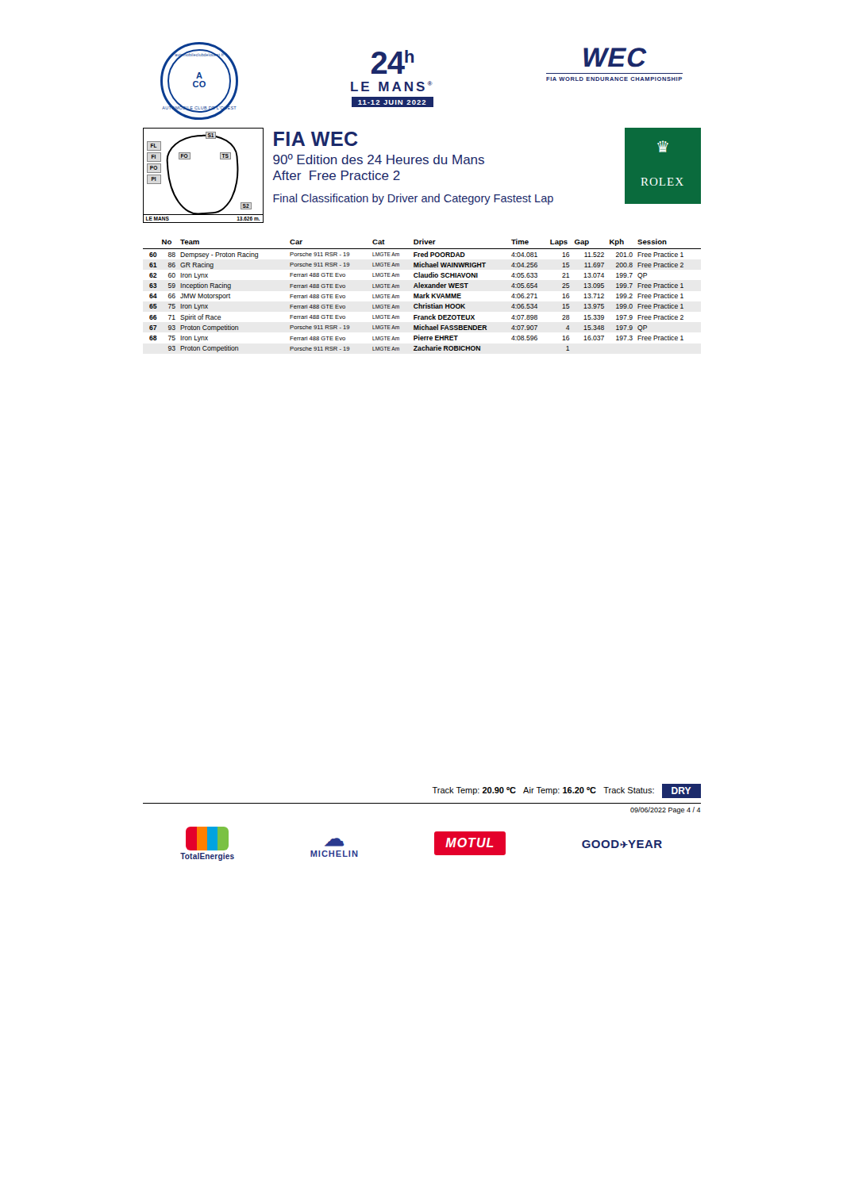automobileclubdelouest.fr
A
CO
AUTOMOBILE CLUB DE L'OUEST
24h
LE MANS®
11-12 JUIN 2022
WEC
FIA WORLD ENDURANCE CHAMPIONSHIP
FL FI PO PI
S1
FO
TS
S2
LE MANS 13.626 m.
FIA WEC
90º Edition des 24 Heures du Mans
After Free Practice 2
Final Classification by Driver and Category Fastest Lap
♛
ROLEX
| | No | Team | Car | Cat | Driver | Time | Laps | Gap | Kph | Session |
| --- | --- | --- | --- | --- | --- | --- | --- | --- | --- | --- |
| 60 | 88 | Dempsey - Proton Racing | Porsche 911 RSR - 19 | LMGTE Am | Fred POORDAD | 4:04.081 | 16 | 11.522 | 201.0 | Free Practice 1 |
| 61 | 86 | GR Racing | Porsche 911 RSR - 19 | LMGTE Am | Michael WAINWRIGHT | 4:04.256 | 15 | 11.697 | 200.8 | Free Practice 2 |
| 62 | 60 | Iron Lynx | Ferrari 488 GTE Evo | LMGTE Am | Claudio SCHIAVONI | 4:05.633 | 21 | 13.074 | 199.7 | QP |
| 63 | 59 | Inception Racing | Ferrari 488 GTE Evo | LMGTE Am | Alexander WEST | 4:05.654 | 25 | 13.095 | 199.7 | Free Practice 1 |
| 64 | 66 | JMW Motorsport | Ferrari 488 GTE Evo | LMGTE Am | Mark KVAMME | 4:06.271 | 16 | 13.712 | 199.2 | Free Practice 1 |
| 65 | 75 | Iron Lynx | Ferrari 488 GTE Evo | LMGTE Am | Christian HOOK | 4:06.534 | 15 | 13.975 | 199.0 | Free Practice 1 |
| 66 | 71 | Spirit of Race | Ferrari 488 GTE Evo | LMGTE Am | Franck DEZOTEUX | 4:07.898 | 28 | 15.339 | 197.9 | Free Practice 2 |
| 67 | 93 | Proton Competition | Porsche 911 RSR - 19 | LMGTE Am | Michael FASSBENDER | 4:07.907 | 4 | 15.348 | 197.9 | QP |
| 68 | 75 | Iron Lynx | Ferrari 488 GTE Evo | LMGTE Am | Pierre EHRET | 4:08.596 | 16 | 16.037 | 197.3 | Free Practice 1 |
| | 93 | Proton Competition | Porsche 911 RSR - 19 | LMGTE Am | Zacharie ROBICHON | | 1 | | | |
Track Temp: 20.90 ºC Air Temp: 16.20 ºC Track Status: DRY
09/06/2022 Page 4 / 4
TotalEnergies
☁
MICHELIN
MOTUL
GOOD✈YEAR